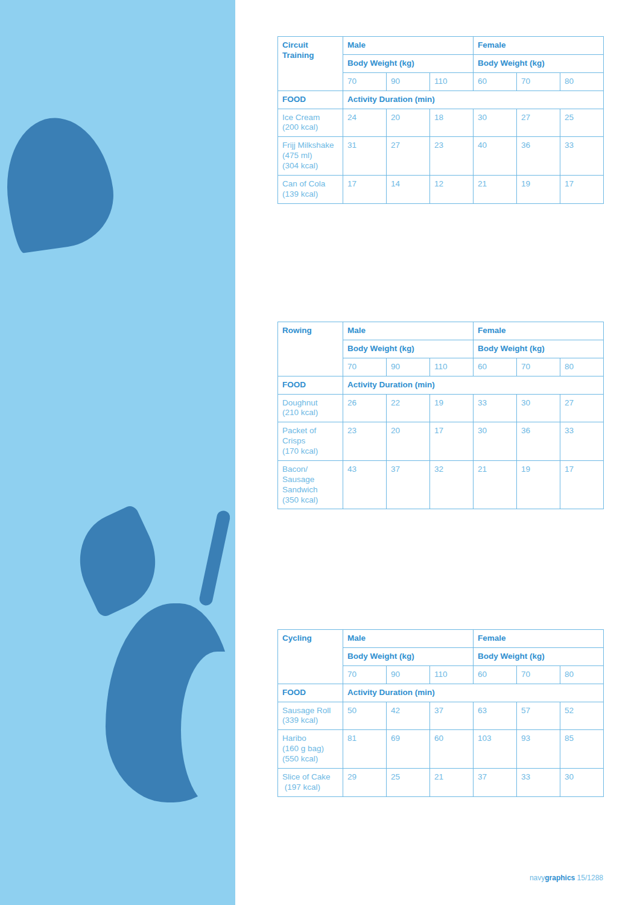| Circuit Training | Male | Female |
| --- | --- | --- |
| Body Weight (kg) | Body Weight (kg) |
| 70 | 90 | 110 | 60 | 70 | 80 |
| FOOD | Activity Duration (min) |
| Ice Cream (200 kcal) | 24 | 20 | 18 | 30 | 27 | 25 |
| Frijj Milkshake (475 ml) (304 kcal) | 31 | 27 | 23 | 40 | 36 | 33 |
| Can of Cola (139 kcal) | 17 | 14 | 12 | 21 | 19 | 17 |
| Rowing | Male | Female |
| --- | --- | --- |
| Body Weight (kg) | Body Weight (kg) |
| 70 | 90 | 110 | 60 | 70 | 80 |
| FOOD | Activity Duration (min) |
| Doughnut (210 kcal) | 26 | 22 | 19 | 33 | 30 | 27 |
| Packet of Crisps (170 kcal) | 23 | 20 | 17 | 30 | 36 | 33 |
| Bacon/ Sausage Sandwich (350 kcal) | 43 | 37 | 32 | 21 | 19 | 17 |
| Cycling | Male | Female |
| --- | --- | --- |
| Body Weight (kg) | Body Weight (kg) |
| 70 | 90 | 110 | 60 | 70 | 80 |
| FOOD | Activity Duration (min) |
| Sausage Roll (339 kcal) | 50 | 42 | 37 | 63 | 57 | 52 |
| Haribo (160 g bag) (550 kcal) | 81 | 69 | 60 | 103 | 93 | 85 |
| Slice of Cake (197 kcal) | 29 | 25 | 21 | 37 | 33 | 30 |
navygraphics 15/1288